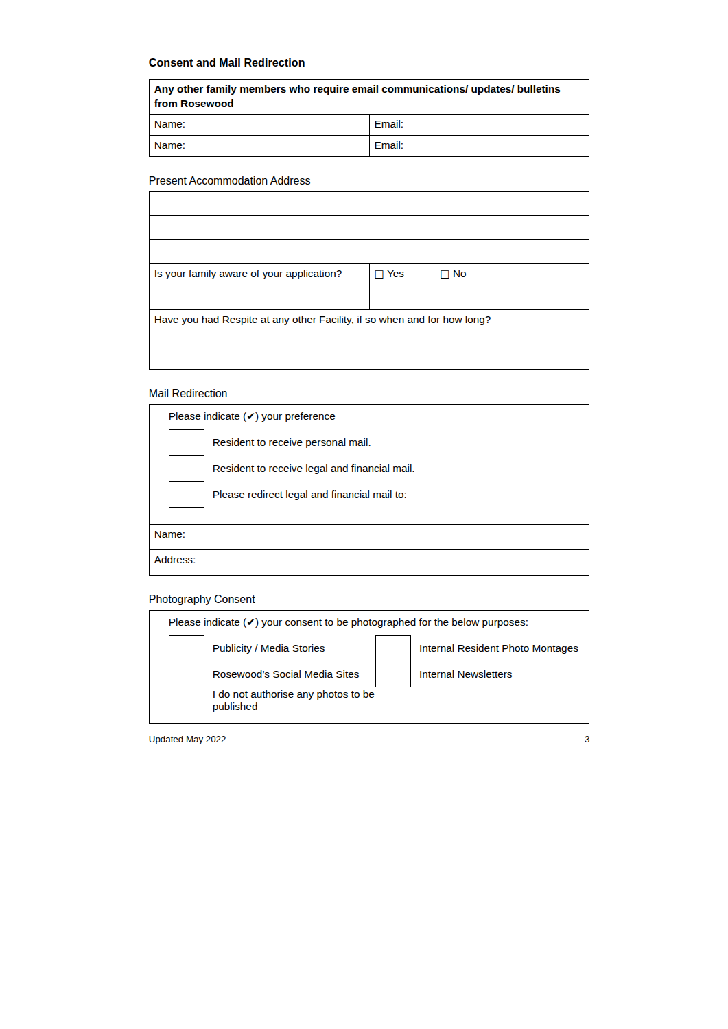Consent and Mail Redirection
| Any other family members who require email communications/ updates/ bulletins from Rosewood |
| Name: | Email: |
| Name: | Email: |
Present Accommodation Address
| Is your family aware of your application? | □ Yes □ No |
| Have you had Respite at any other Facility, if so when and for how long? |
Mail Redirection
Please indicate (✔) your preference
Resident to receive personal mail.
Resident to receive legal and financial mail.
Please redirect legal and financial mail to:
| Name: |
| Address: |
Photography Consent
Please indicate (✔) your consent to be photographed for the below purposes:
Publicity / Media Stories
Internal Resident Photo Montages
Rosewood’s Social Media Sites
Internal Newsletters
I do not authorise any photos to be published
Updated May 2022 3